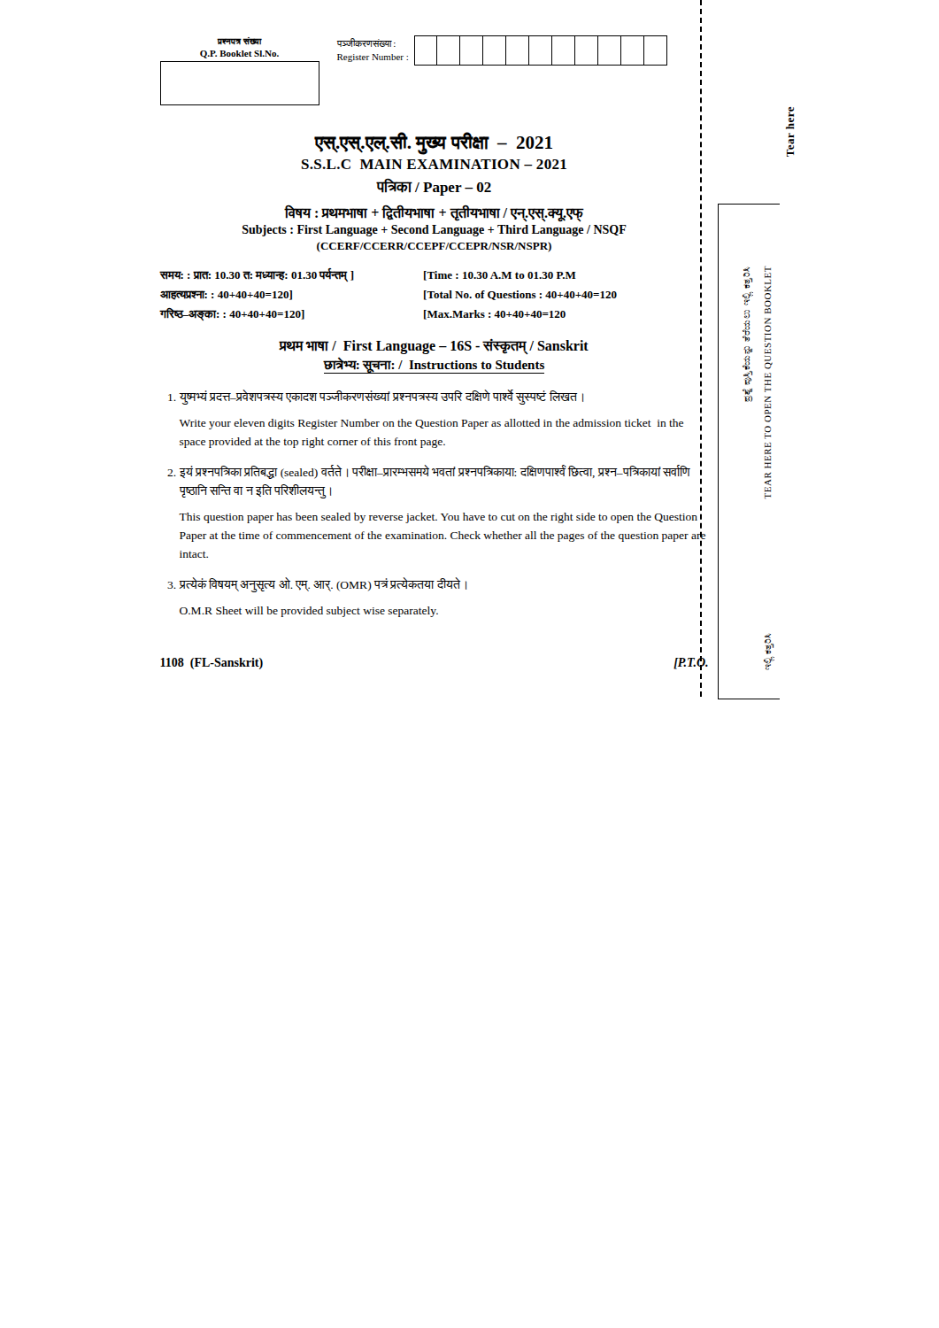Tear here
TEAR HERE TO OPEN THE QUESTION BOOKLET
ಪ್ರಶ್ನೆ ಪುಸ್ತಿಕೆಯನ್ನು ತೆರೆಯಲು ಇಲ್ಲಿ ಕತ್ತರಿಸಿ
ಇಲ್ಲಿ ಕತ್ತರಿಸಿ
प्रश्नपत्र संख्या
Q.P. Booklet Sl.No.
पञ्जीकरणसंख्या :
Register Number :
एस्.एस्.एल्.सी. मुख्य परीक्षा – 2021
S.S.L.C MAIN EXAMINATION – 2021
पत्रिका / Paper – 02
विषय : प्रथमभाषा + द्वितीयभाषा + तृतीयभाषा / एन्.एस्.क्यू.एफ्
Subjects : First Language + Second Language + Third Language / NSQF
(CCERF/CCERR/CCEPF/CCEPR/NSR/NSPR)
| समय: : प्रात: 10.30 त: मध्यान्ह: 01.30 पर्यन्तम् ] | [Time : 10.30 A.M to 01.30 P.M |
| आहत्यप्रश्ना: : 40+40+40=120] | [Total No. of Questions : 40+40+40=120 |
| गरिष्ठ–अङ्का: : 40+40+40=120] | [Max.Marks : 40+40+40=120 |
प्रथम भाषा / First Language – 16S - संस्कृतम् / Sanskrit
छात्रेभ्य: सूचना: / Instructions to Students
युष्मभ्यं प्रदत्त–प्रवेशपत्रस्य एकादश पञ्जीकरणसंख्यां प्रश्नपत्रस्य उपरि दक्षिणे पार्श्वे सुस्पष्टं लिखत।
Write your eleven digits Register Number on the Question Paper as allotted in the admission ticket in the space provided at the top right corner of this front page.
इयं प्रश्नपत्रिका प्रतिबद्धा (sealed) वर्तते। परीक्षा–प्रारम्भसमये भवतां प्रश्नपत्रिकाया: दक्षिणपार्श्वं छित्वा, प्रश्न–पत्रिकायां सर्वाणि पृष्ठानि सन्ति वा न इति परिशीलयन्तु।
This question paper has been sealed by reverse jacket. You have to cut on the right side to open the Question Paper at the time of commencement of the examination. Check whether all the pages of the question paper are intact.
प्रत्येकं विषयम् अनुसृत्य ओ. एम्. आर्. (OMR) पत्रं प्रत्येकतया दीयते।
O.M.R Sheet will be provided subject wise separately.
1108 (FL-Sanskrit)
[P.T.O.